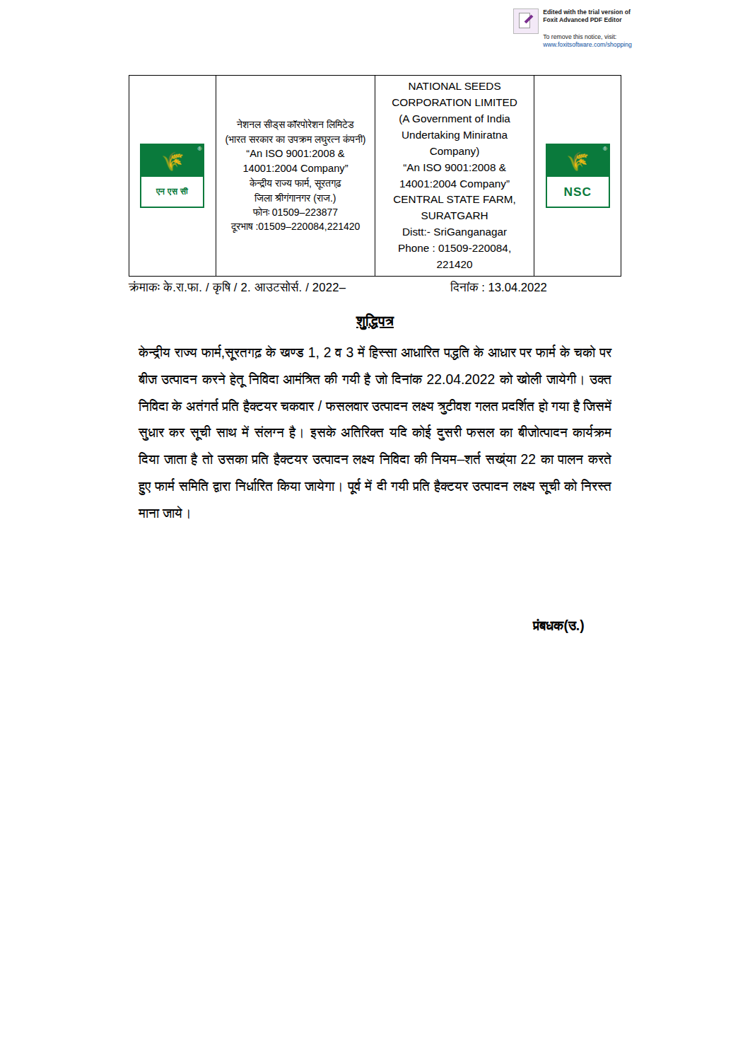Edited with the trial version of
Foxit Advanced PDF Editor
To remove this notice, visit:
www.foxitsoftware.com/shopping
| ® 🌾 एन एस सी | नेशनल सीड्स कॉरपोरेशन लिमिटेड (भारत सरकार का उपक्रम लघुरत्न कंपनी) “An ISO 9001:2008 & 14001:2004 Company” केन्द्रीय राज्य फार्म, सूरतगढ़ जिला श्रीगंगानगर (राज.) फोनः 01509–223877 दूरभाष :01509–220084,221420 | NATIONAL SEEDS CORPORATION LIMITED (A Government of India Undertaking Miniratna Company) “An ISO 9001:2008 & 14001:2004 Company” CENTRAL STATE FARM, SURATGARH Distt:- SriGanganagar Phone : 01509-220084, 221420 | ® 🌾 NSC |
क्रंमाकः के.रा.फा. / कृषि / 2. आउटसोर्स. / 2022–
दिनांक : 13.04.2022
शुद्धिपत्र
केन्द्रीय राज्य फार्म,सूरतगढ़ के खण्ड 1, 2 व 3 में हिस्सा आधारित पद्धति के आधार पर फार्म के चको पर बीज उत्पादन करने हेतू निविदा आमंत्रित की गयी है जो दिनांक 22.04.2022 को खोली जायेगी। उक्त निविदा के अतंगर्त प्रति हैक्टयर चकवार / फसलवार उत्पादन लक्ष्य त्रुटीवश गलत प्रदर्शित हो गया है जिसमें सुधार कर सूची साथ में संलग्न है। इसके अतिरिक्त यदि कोई दुसरी फसल का बीजोत्पादन कार्यक्रम दिया जाता है तो उसका प्रति हैक्टयर उत्पादन लक्ष्य निविदा की नियम–शर्त सख्ंया 22 का पालन करते हुए फार्म समिति द्वारा निर्धारित किया जायेगा। पूर्व में दी गयी प्रति हैक्टयर उत्पादन लक्ष्य सूची को निरस्त माना जाये।
प्रंबधक(उ.)